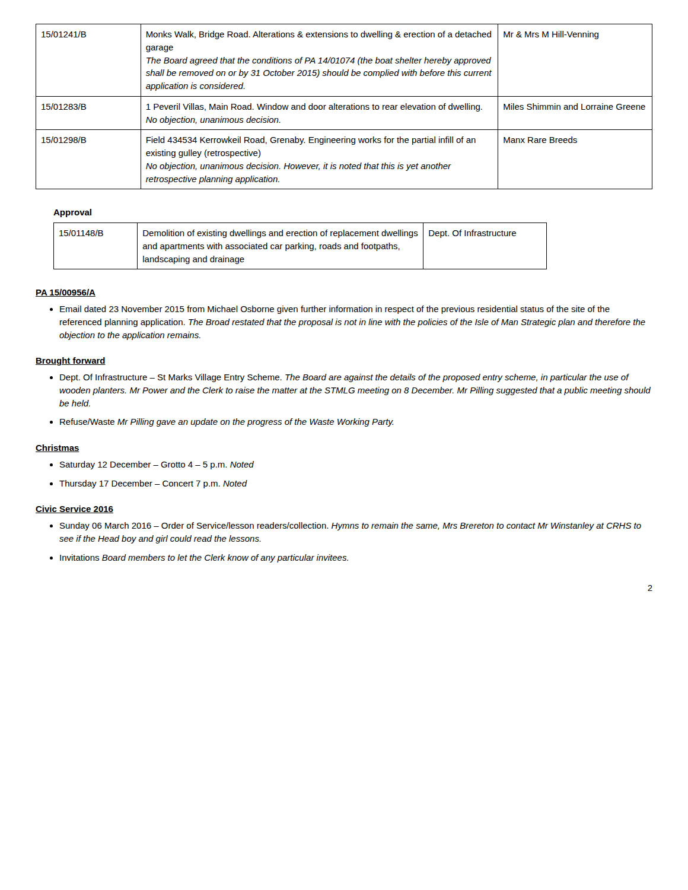| 15/01241/B | Monks Walk, Bridge Road. Alterations & extensions to dwelling & erection of a detached garage The Board agreed that the conditions of PA 14/01074 (the boat shelter hereby approved shall be removed on or by 31 October 2015) should be complied with before this current application is considered. | Mr & Mrs M Hill-Venning |
| 15/01283/B | 1 Peveril Villas, Main Road. Window and door alterations to rear elevation of dwelling. No objection, unanimous decision. | Miles Shimmin and Lorraine Greene |
| 15/01298/B | Field 434534 Kerrowkeil Road, Grenaby. Engineering works for the partial infill of an existing gulley (retrospective) No objection, unanimous decision. However, it is noted that this is yet another retrospective planning application. | Manx Rare Breeds |
Approval
| 15/01148/B | Demolition of existing dwellings and erection of replacement dwellings and apartments with associated car parking, roads and footpaths, landscaping and drainage | Dept. Of Infrastructure |
PA 15/00956/A
Email dated 23 November 2015 from Michael Osborne given further information in respect of the previous residential status of the site of the referenced planning application. The Broad restated that the proposal is not in line with the policies of the Isle of Man Strategic plan and therefore the objection to the application remains.
Brought forward
Dept. Of Infrastructure – St Marks Village Entry Scheme. The Board are against the details of the proposed entry scheme, in particular the use of wooden planters. Mr Power and the Clerk to raise the matter at the STMLG meeting on 8 December. Mr Pilling suggested that a public meeting should be held.
Refuse/Waste Mr Pilling gave an update on the progress of the Waste Working Party.
Christmas
Saturday 12 December – Grotto 4 – 5 p.m. Noted
Thursday 17 December – Concert 7 p.m. Noted
Civic Service 2016
Sunday 06 March 2016 – Order of Service/lesson readers/collection. Hymns to remain the same, Mrs Brereton to contact Mr Winstanley at CRHS to see if the Head boy and girl could read the lessons.
Invitations Board members to let the Clerk know of any particular invitees.
2